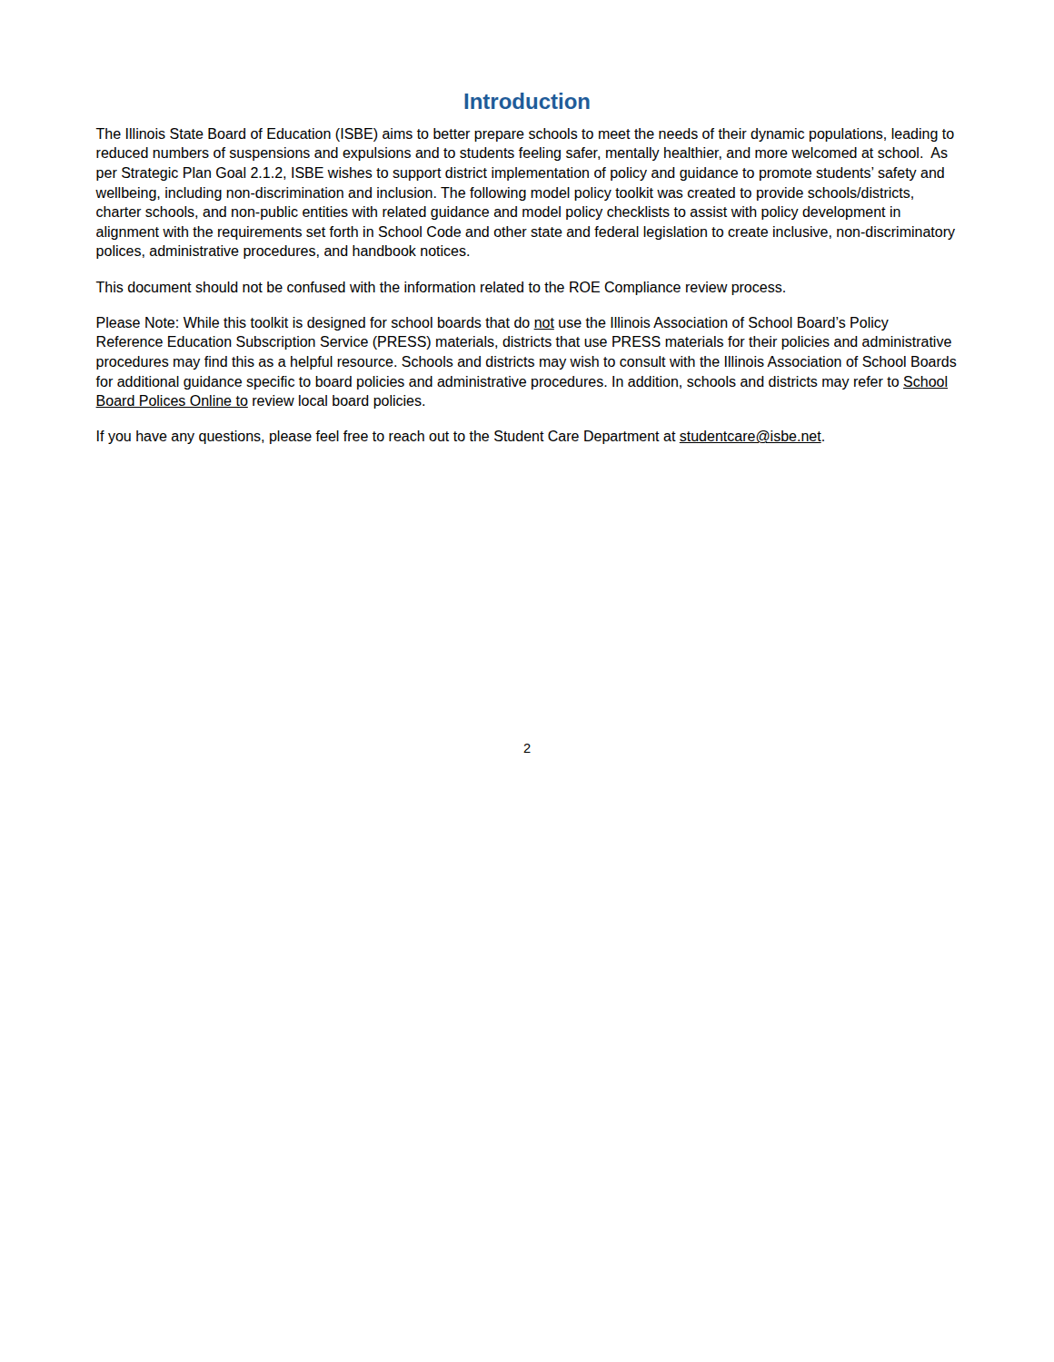Introduction
The Illinois State Board of Education (ISBE) aims to better prepare schools to meet the needs of their dynamic populations, leading to reduced numbers of suspensions and expulsions and to students feeling safer, mentally healthier, and more welcomed at school. As per Strategic Plan Goal 2.1.2, ISBE wishes to support district implementation of policy and guidance to promote students’ safety and wellbeing, including non-discrimination and inclusion. The following model policy toolkit was created to provide schools/districts, charter schools, and non-public entities with related guidance and model policy checklists to assist with policy development in alignment with the requirements set forth in School Code and other state and federal legislation to create inclusive, non-discriminatory polices, administrative procedures, and handbook notices.
This document should not be confused with the information related to the ROE Compliance review process.
Please Note: While this toolkit is designed for school boards that do not use the Illinois Association of School Board’s Policy Reference Education Subscription Service (PRESS) materials, districts that use PRESS materials for their policies and administrative procedures may find this as a helpful resource. Schools and districts may wish to consult with the Illinois Association of School Boards for additional guidance specific to board policies and administrative procedures. In addition, schools and districts may refer to School Board Polices Online to review local board policies.
If you have any questions, please feel free to reach out to the Student Care Department at studentcare@isbe.net.
2